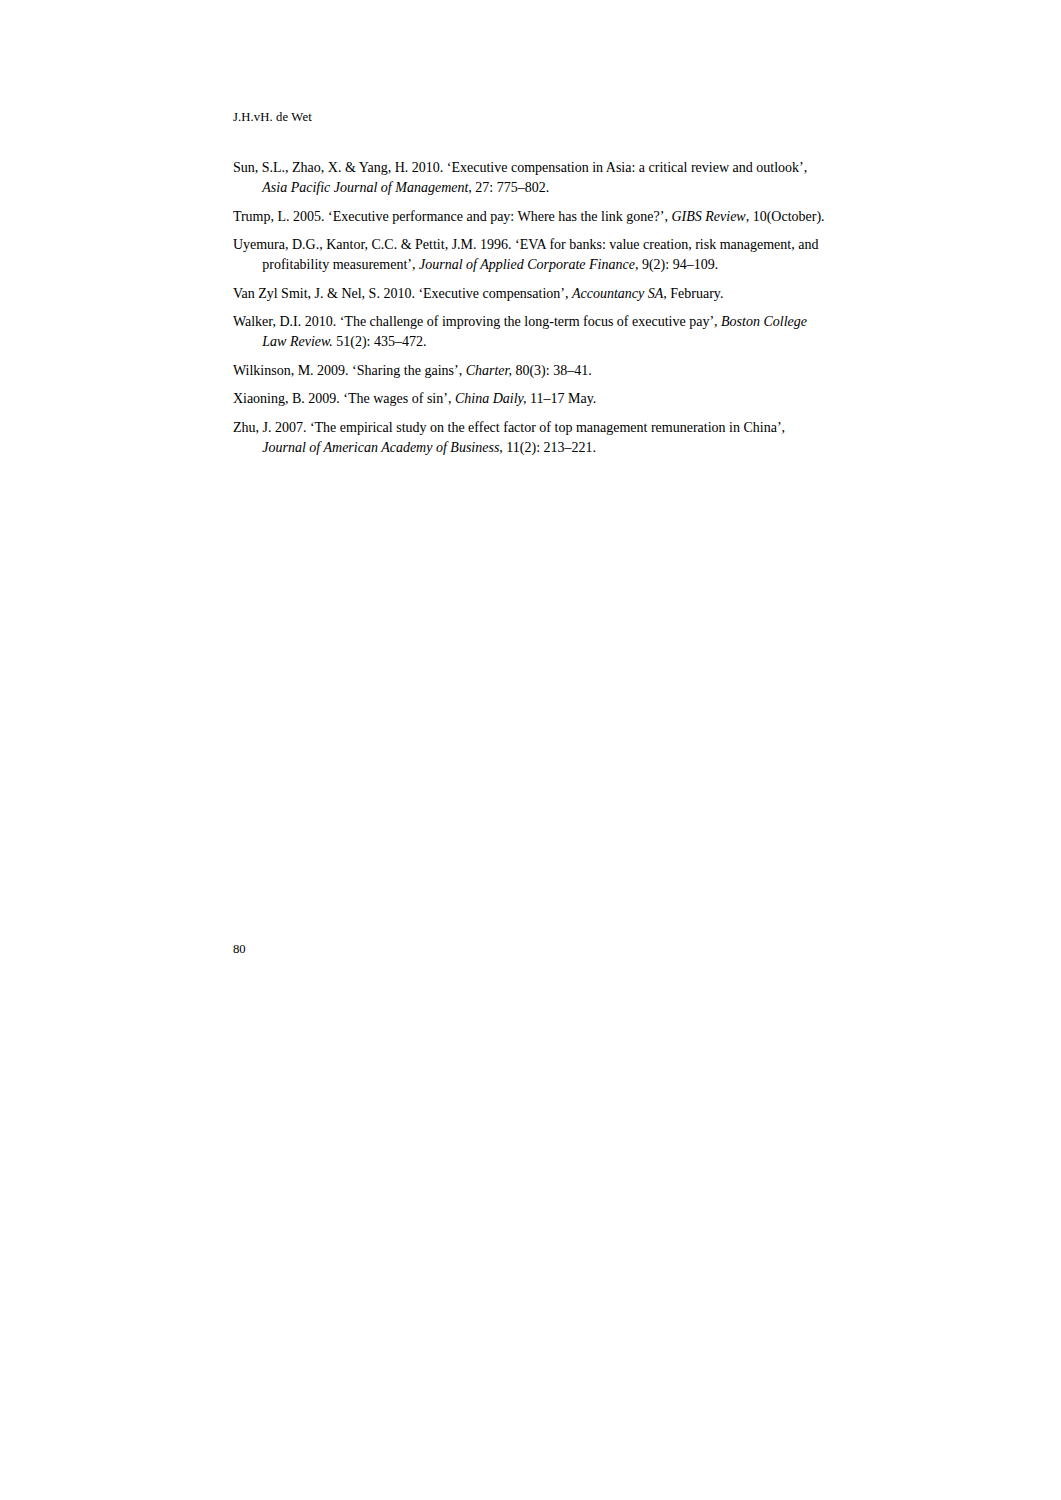J.H.vH. de Wet
Sun, S.L., Zhao, X. & Yang, H. 2010. ‘Executive compensation in Asia: a critical review and outlook’, Asia Pacific Journal of Management, 27: 775–802.
Trump, L. 2005. ‘Executive performance and pay: Where has the link gone?’, GIBS Review, 10(October).
Uyemura, D.G., Kantor, C.C. & Pettit, J.M. 1996. ‘EVA for banks: value creation, risk management, and profitability measurement’, Journal of Applied Corporate Finance, 9(2): 94–109.
Van Zyl Smit, J. & Nel, S. 2010. ‘Executive compensation’, Accountancy SA, February.
Walker, D.I. 2010. ‘The challenge of improving the long-term focus of executive pay’, Boston College Law Review. 51(2): 435–472.
Wilkinson, M. 2009. ‘Sharing the gains’, Charter, 80(3): 38–41.
Xiaoning, B. 2009. ‘The wages of sin’, China Daily, 11–17 May.
Zhu, J. 2007. ‘The empirical study on the effect factor of top management remuneration in China’, Journal of American Academy of Business, 11(2): 213–221.
80